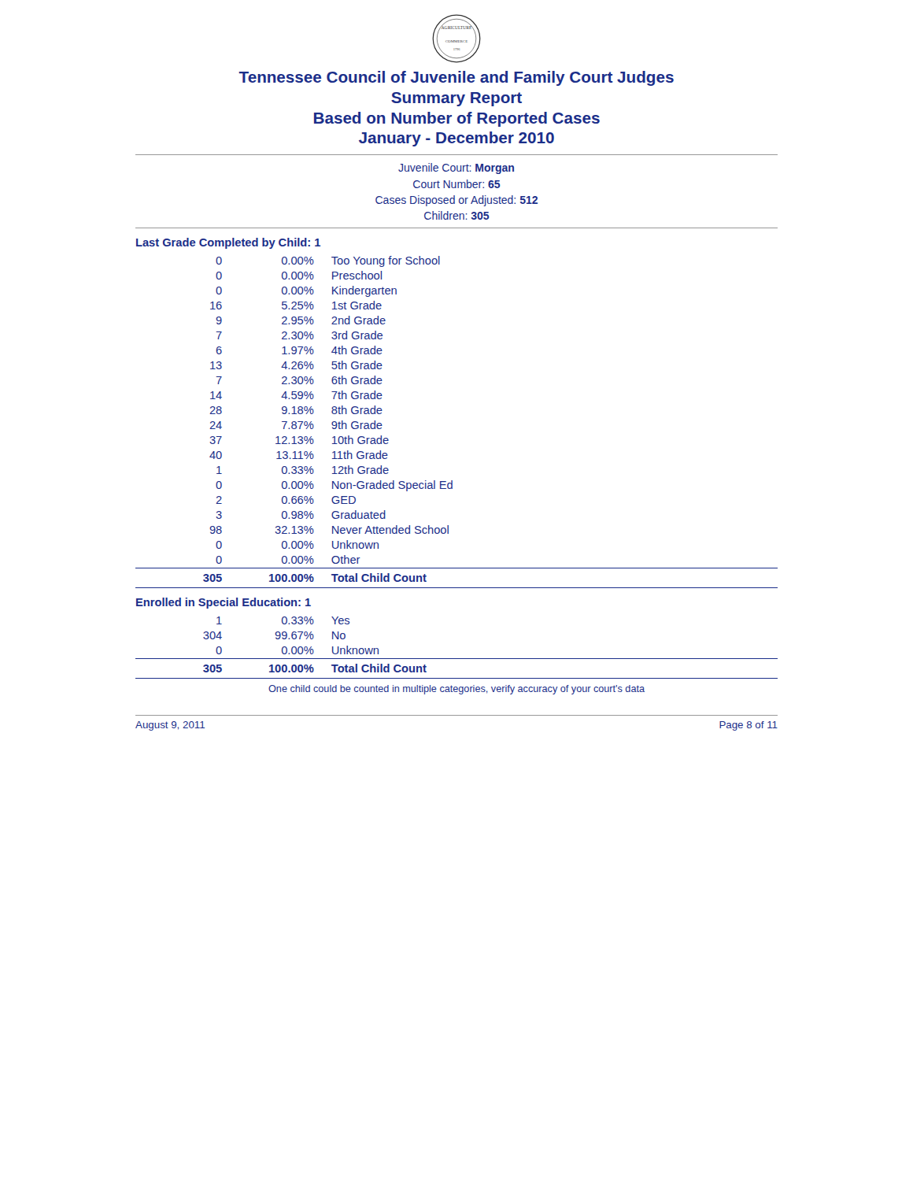Tennessee Council of Juvenile and Family Court Judges
Summary Report
Based on Number of Reported Cases
January - December 2010
Juvenile Court: Morgan Court Number: 65 Cases Disposed or Adjusted: 512 Children: 305
Last Grade Completed by Child: 1
| 0 | 0.00% | Too Young for School |
| 0 | 0.00% | Preschool |
| 0 | 0.00% | Kindergarten |
| 16 | 5.25% | 1st Grade |
| 9 | 2.95% | 2nd Grade |
| 7 | 2.30% | 3rd Grade |
| 6 | 1.97% | 4th Grade |
| 13 | 4.26% | 5th Grade |
| 7 | 2.30% | 6th Grade |
| 14 | 4.59% | 7th Grade |
| 28 | 9.18% | 8th Grade |
| 24 | 7.87% | 9th Grade |
| 37 | 12.13% | 10th Grade |
| 40 | 13.11% | 11th Grade |
| 1 | 0.33% | 12th Grade |
| 0 | 0.00% | Non-Graded Special Ed |
| 2 | 0.66% | GED |
| 3 | 0.98% | Graduated |
| 98 | 32.13% | Never Attended School |
| 0 | 0.00% | Unknown |
| 0 | 0.00% | Other |
| 305 | 100.00% | Total Child Count |
Enrolled in Special Education: 1
| 1 | 0.33% | Yes |
| 304 | 99.67% | No |
| 0 | 0.00% | Unknown |
| 305 | 100.00% | Total Child Count |
One child could be counted in multiple categories, verify accuracy of your court's data
August 9, 2011 Page 8 of 11